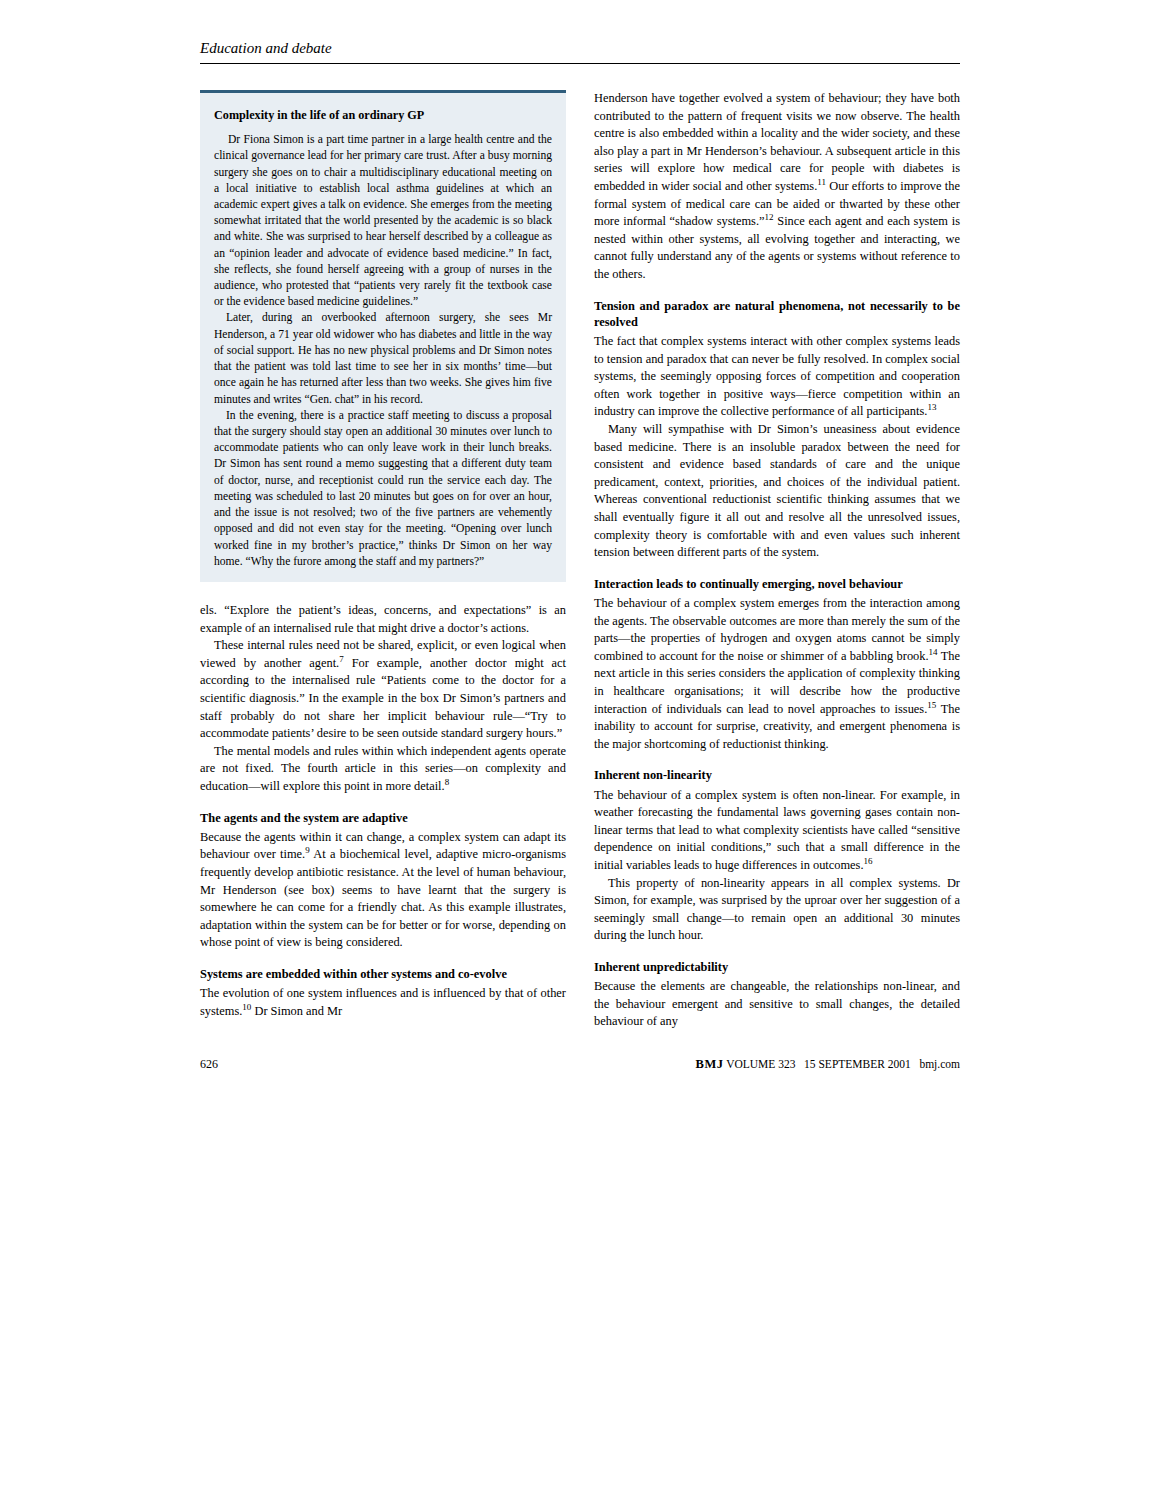Education and debate
Complexity in the life of an ordinary GP
Dr Fiona Simon is a part time partner in a large health centre and the clinical governance lead for her primary care trust. After a busy morning surgery she goes on to chair a multidisciplinary educational meeting on a local initiative to establish local asthma guidelines at which an academic expert gives a talk on evidence. She emerges from the meeting somewhat irritated that the world presented by the academic is so black and white. She was surprised to hear herself described by a colleague as an “opinion leader and advocate of evidence based medicine.” In fact, she reflects, she found herself agreeing with a group of nurses in the audience, who protested that “patients very rarely fit the textbook case or the evidence based medicine guidelines.”
Later, during an overbooked afternoon surgery, she sees Mr Henderson, a 71 year old widower who has diabetes and little in the way of social support. He has no new physical problems and Dr Simon notes that the patient was told last time to see her in six months’ time—but once again he has returned after less than two weeks. She gives him five minutes and writes “Gen. chat” in his record.
In the evening, there is a practice staff meeting to discuss a proposal that the surgery should stay open an additional 30 minutes over lunch to accommodate patients who can only leave work in their lunch breaks. Dr Simon has sent round a memo suggesting that a different duty team of doctor, nurse, and receptionist could run the service each day. The meeting was scheduled to last 20 minutes but goes on for over an hour, and the issue is not resolved; two of the five partners are vehemently opposed and did not even stay for the meeting. “Opening over lunch worked fine in my brother’s practice,” thinks Dr Simon on her way home. “Why the furore among the staff and my partners?”
els. “Explore the patient’s ideas, concerns, and expectations” is an example of an internalised rule that might drive a doctor’s actions.
These internal rules need not be shared, explicit, or even logical when viewed by another agent.7 For example, another doctor might act according to the internalised rule “Patients come to the doctor for a scientific diagnosis.” In the example in the box Dr Simon’s partners and staff probably do not share her implicit behaviour rule—“Try to accommodate patients’ desire to be seen outside standard surgery hours.”
The mental models and rules within which independent agents operate are not fixed. The fourth article in this series—on complexity and education—will explore this point in more detail.8
The agents and the system are adaptive
Because the agents within it can change, a complex system can adapt its behaviour over time.9 At a biochemical level, adaptive micro-organisms frequently develop antibiotic resistance. At the level of human behaviour, Mr Henderson (see box) seems to have learnt that the surgery is somewhere he can come for a friendly chat. As this example illustrates, adaptation within the system can be for better or for worse, depending on whose point of view is being considered.
Systems are embedded within other systems and co-evolve
The evolution of one system influences and is influenced by that of other systems.10 Dr Simon and Mr
Henderson have together evolved a system of behaviour; they have both contributed to the pattern of frequent visits we now observe. The health centre is also embedded within a locality and the wider society, and these also play a part in Mr Henderson’s behaviour. A subsequent article in this series will explore how medical care for people with diabetes is embedded in wider social and other systems.11 Our efforts to improve the formal system of medical care can be aided or thwarted by these other more informal “shadow systems.”12 Since each agent and each system is nested within other systems, all evolving together and interacting, we cannot fully understand any of the agents or systems without reference to the others.
Tension and paradox are natural phenomena, not necessarily to be resolved
The fact that complex systems interact with other complex systems leads to tension and paradox that can never be fully resolved. In complex social systems, the seemingly opposing forces of competition and cooperation often work together in positive ways—fierce competition within an industry can improve the collective performance of all participants.13
Many will sympathise with Dr Simon’s uneasiness about evidence based medicine. There is an insoluble paradox between the need for consistent and evidence based standards of care and the unique predicament, context, priorities, and choices of the individual patient. Whereas conventional reductionist scientific thinking assumes that we shall eventually figure it all out and resolve all the unresolved issues, complexity theory is comfortable with and even values such inherent tension between different parts of the system.
Interaction leads to continually emerging, novel behaviour
The behaviour of a complex system emerges from the interaction among the agents. The observable outcomes are more than merely the sum of the parts—the properties of hydrogen and oxygen atoms cannot be simply combined to account for the noise or shimmer of a babbling brook.14 The next article in this series considers the application of complexity thinking in healthcare organisations; it will describe how the productive interaction of individuals can lead to novel approaches to issues.15 The inability to account for surprise, creativity, and emergent phenomena is the major shortcoming of reductionist thinking.
Inherent non-linearity
The behaviour of a complex system is often non-linear. For example, in weather forecasting the fundamental laws governing gases contain non-linear terms that lead to what complexity scientists have called “sensitive dependence on initial conditions,” such that a small difference in the initial variables leads to huge differences in outcomes.16
This property of non-linearity appears in all complex systems. Dr Simon, for example, was surprised by the uproar over her suggestion of a seemingly small change—to remain open an additional 30 minutes during the lunch hour.
Inherent unpredictability
Because the elements are changeable, the relationships non-linear, and the behaviour emergent and sensitive to small changes, the detailed behaviour of any
626
BMJ VOLUME 323 15 SEPTEMBER 2001 bmj.com